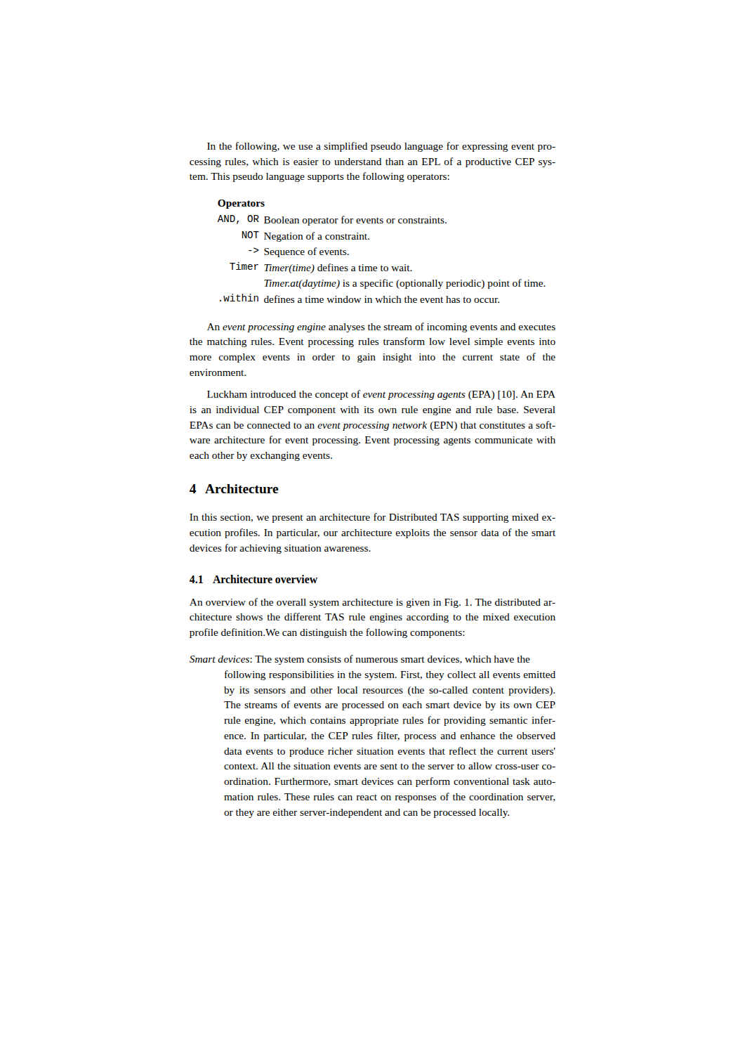In the following, we use a simplified pseudo language for expressing event processing rules, which is easier to understand than an EPL of a productive CEP system. This pseudo language supports the following operators:
Operators
| AND, OR | Boolean operator for events or constraints. |
| NOT | Negation of a constraint. |
| -> | Sequence of events. |
| Timer | Timer(time) defines a time to wait. |
| | Timer.at(daytime) is a specific (optionally periodic) point of time. |
| .within | defines a time window in which the event has to occur. |
An event processing engine analyses the stream of incoming events and executes the matching rules. Event processing rules transform low level simple events into more complex events in order to gain insight into the current state of the environment.
Luckham introduced the concept of event processing agents (EPA) [10]. An EPA is an individual CEP component with its own rule engine and rule base. Several EPAs can be connected to an event processing network (EPN) that constitutes a software architecture for event processing. Event processing agents communicate with each other by exchanging events.
4 Architecture
In this section, we present an architecture for Distributed TAS supporting mixed execution profiles. In particular, our architecture exploits the sensor data of the smart devices for achieving situation awareness.
4.1 Architecture overview
An overview of the overall system architecture is given in Fig. 1. The distributed architecture shows the different TAS rule engines according to the mixed execution profile definition.We can distinguish the following components:
Smart devices: The system consists of numerous smart devices, which have the following responsibilities in the system. First, they collect all events emitted by its sensors and other local resources (the so-called content providers). The streams of events are processed on each smart device by its own CEP rule engine, which contains appropriate rules for providing semantic inference. In particular, the CEP rules filter, process and enhance the observed data events to produce richer situation events that reflect the current users' context. All the situation events are sent to the server to allow cross-user coordination. Furthermore, smart devices can perform conventional task automation rules. These rules can react on responses of the coordination server, or they are either server-independent and can be processed locally.